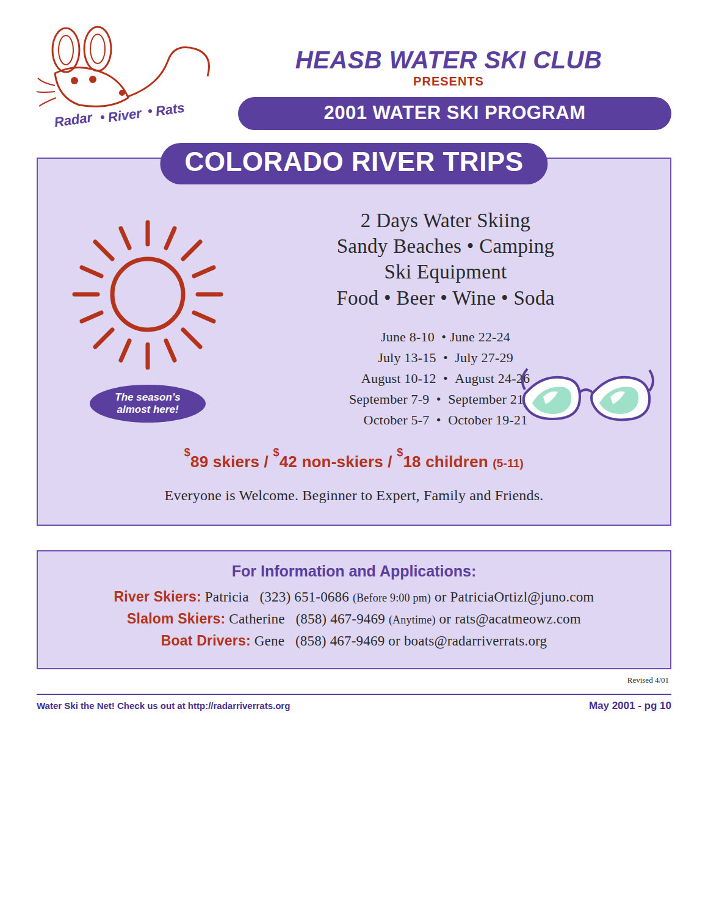Radar River Rats
HEASB WATER SKI CLUB
PRESENTS
2001 WATER SKI PROGRAM
COLORADO RIVER TRIPS
The season’s
almost here!
2 Days Water Skiing
Sandy Beaches • Camping
Ski Equipment
Food • Beer • Wine • Soda
June 8-10 • June 22-24
July 13-15 • July 27-29
August 10-12 • August 24-26
September 7-9 • September 21-23
October 5-7 • October 19-21
$89 skiers / $42 non-skiers / $18 children (5-11)
Everyone is Welcome. Beginner to Expert, Family and Friends.
For Information and Applications:
River Skiers: Patricia (323) 651-0686 (Before 9:00 pm) or PatriciaOrtizl@juno.com
Slalom Skiers: Catherine (858) 467-9469 (Anytime) or rats@acatmeowz.com
Boat Drivers: Gene (858) 467-9469 or boats@radarriverrats.org
Revised 4/01
Water Ski the Net! Check us out at http://radarriverrats.org
May 2001 - pg 10